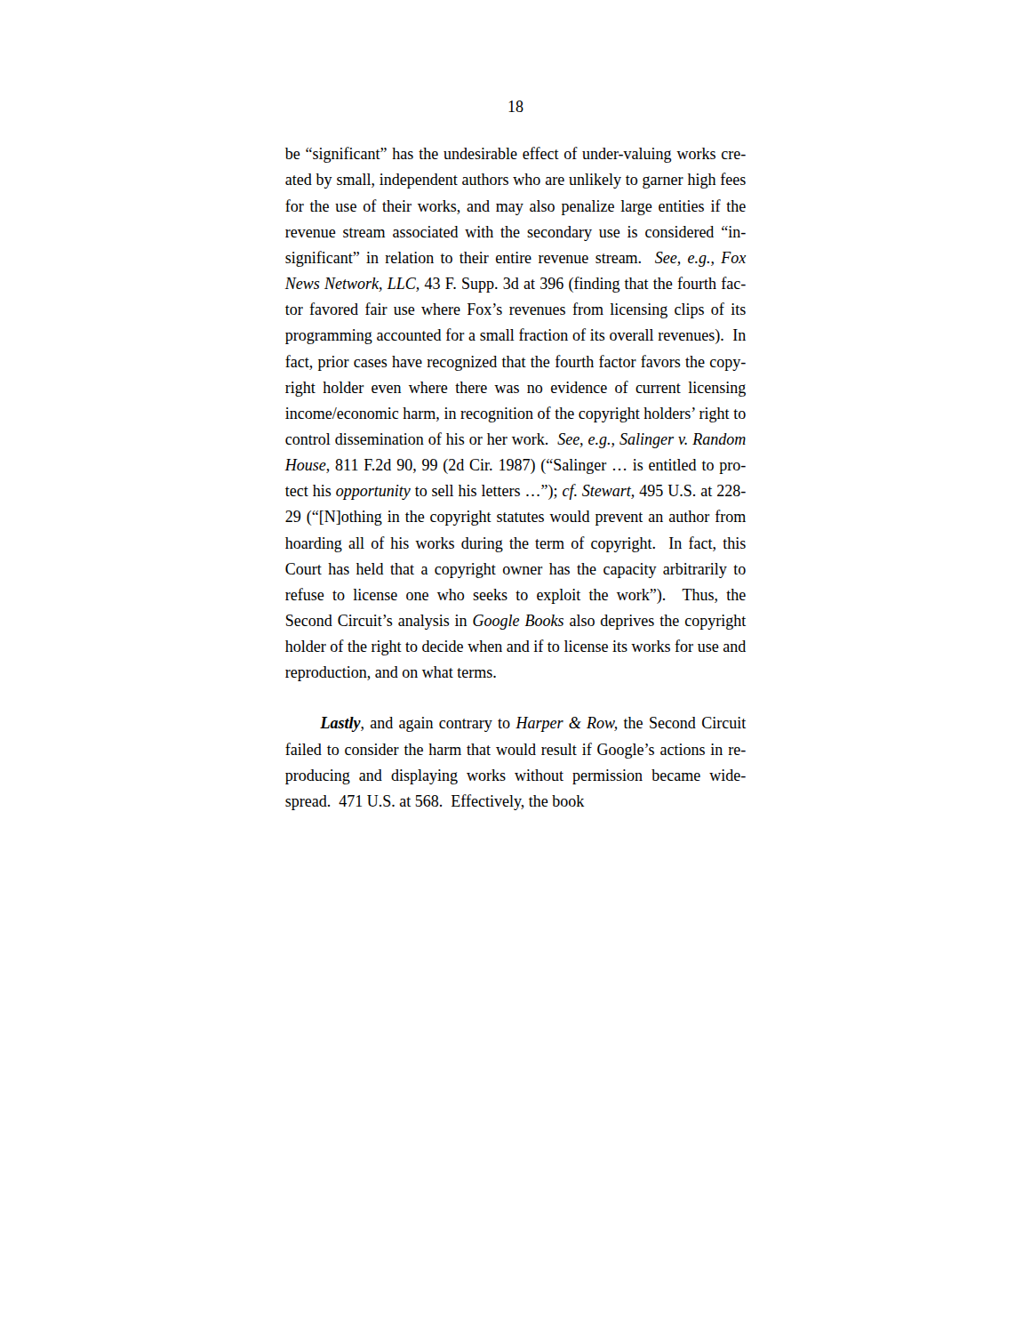18
be “significant” has the undesirable effect of under-valuing works created by small, independent authors who are unlikely to garner high fees for the use of their works, and may also penalize large entities if the revenue stream associated with the secondary use is considered “insignificant” in relation to their entire revenue stream. See, e.g., Fox News Network, LLC, 43 F. Supp. 3d at 396 (finding that the fourth factor favored fair use where Fox’s revenues from licensing clips of its programming accounted for a small fraction of its overall revenues). In fact, prior cases have recognized that the fourth factor favors the copyright holder even where there was no evidence of current licensing income/economic harm, in recognition of the copyright holders’ right to control dissemination of his or her work. See, e.g., Salinger v. Random House, 811 F.2d 90, 99 (2d Cir. 1987) (“Salinger … is entitled to protect his opportunity to sell his letters …”); cf. Stewart, 495 U.S. at 228-29 (“[N]othing in the copyright statutes would prevent an author from hoarding all of his works during the term of copyright. In fact, this Court has held that a copyright owner has the capacity arbitrarily to refuse to license one who seeks to exploit the work”). Thus, the Second Circuit’s analysis in Google Books also deprives the copyright holder of the right to decide when and if to license its works for use and reproduction, and on what terms.
Lastly, and again contrary to Harper & Row, the Second Circuit failed to consider the harm that would result if Google’s actions in reproducing and displaying works without permission became widespread. 471 U.S. at 568. Effectively, the book